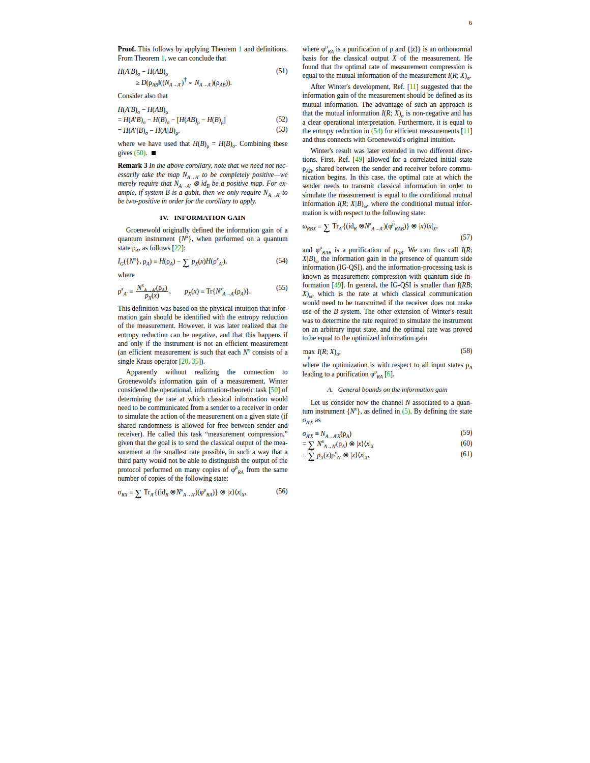6
Proof. This follows by applying Theorem 1 and definitions. From Theorem 1, we can conclude that
H(A′B)σ − H(AB)ρ ≥ D(ρAB‖((NA→A′)† ∘ NA→A′)(ρAB)).
(51)
Consider also that
H(A′B)σ − H(AB)ρ
= H(A′B)σ − H(B)σ − [H(AB)ρ − H(B)ρ]
(52)
= H(A′|B)σ − H(A|B)ρ,
(53)
where we have used that H(B)ρ = H(B)σ. Combining these gives (50).
Remark 3 In the above corollary, note that we need not necessarily take the map NA→A′ to be completely positive—we merely require that NA→A′ ⊗ idB be a positive map. For example, if system B is a qubit, then we only require NA→A′ to be two-positive in order for the corollary to apply.
IV. Information Gain
Groenewold originally defined the information gain of a quantum instrument {Nx}, when performed on a quantum state ρA, as follows [22]:
IG({Nx}, ρA) ≡ H(ρA) − ∑x pX(x)H(ρxA′),
(54)
where
ρxA′ ≡ NxA→A′(ρA) pX(x), pX(x) ≡ Tr{NxA→A′(ρA)}.
(55)
This definition was based on the physical intuition that information gain should be identified with the entropy reduction of the measurement. However, it was later realized that the entropy reduction can be negative, and that this happens if and only if the instrument is not an efficient measurement (an efficient measurement is such that each Nx consists of a single Kraus operator [20, 35]).
Apparently without realizing the connection to Groenewold's information gain of a measurement, Winter considered the operational, information-theoretic task [50] of determining the rate at which classical information would need to be communicated from a sender to a receiver in order to simulate the action of the measurement on a given state (if shared randomness is allowed for free between sender and receiver). He called this task “measurement compression,” given that the goal is to send the classical output of the measurement at the smallest rate possible, in such a way that a third party would not be able to distinguish the output of the protocol performed on many copies of φρRA from the same number of copies of the following state:
σRX ≡ ∑x TrA′{(idR ⊗NxA→A′)(φρRA)} ⊗ |x⟩⟨x|X,
(56)
where φρRA is a purification of ρ and {|x⟩} is an orthonormal basis for the classical output X of the measurement. He found that the optimal rate of measurement compression is equal to the mutual information of the measurement I(R; X)σ.
After Winter's development, Ref. [11] suggested that the information gain of the measurement should be defined as its mutual information. The advantage of such an approach is that the mutual information I(R; X)σ is non-negative and has a clear operational interpretation. Furthermore, it is equal to the entropy reduction in (54) for efficient measurements [11] and thus connects with Groenewold's original intuition.
Winter's result was later extended in two different directions. First, Ref. [49] allowed for a correlated initial state ρAB, shared between the sender and receiver before communication begins. In this case, the optimal rate at which the sender needs to transmit classical information in order to simulate the measurement is equal to the conditional mutual information I(R; X|B)ω, where the conditional mutual information is with respect to the following state:
ωRBX ≡ ∑x TrA′{(idR ⊗NxA→A′)(φρRAB)} ⊗ |x⟩⟨x|X,
(57)
and φρRAB is a purification of ρAB. We can thus call I(R; X|B)ω the information gain in the presence of quantum side information (IG-QSI), and the information-processing task is known as measurement compression with quantum side information [49]. In general, the IG-QSI is smaller than I(RB; X)ω, which is the rate at which classical communication would need to be transmitted if the receiver does not make use of the B system. The other extension of Winter's result was to determine the rate required to simulate the instrument on an arbitrary input state, and the optimal rate was proved to be equal to the optimized information gain
maxρ I(R; X)σ,
(58)
where the optimization is with respect to all input states ρA leading to a purification φρRA [6].
A. General bounds on the information gain
Let us consider now the channel N associated to a quantum instrument {Nx}, as defined in (5). By defining the state σA′X as
σA′X ≡ NA→A′X(ρA)
(59)
= ∑x NxA→A′(ρA) ⊗ |x⟩⟨x|X
(60)
≡ ∑x pX(x)ρxA′ ⊗ |x⟩⟨x|X,
(61)